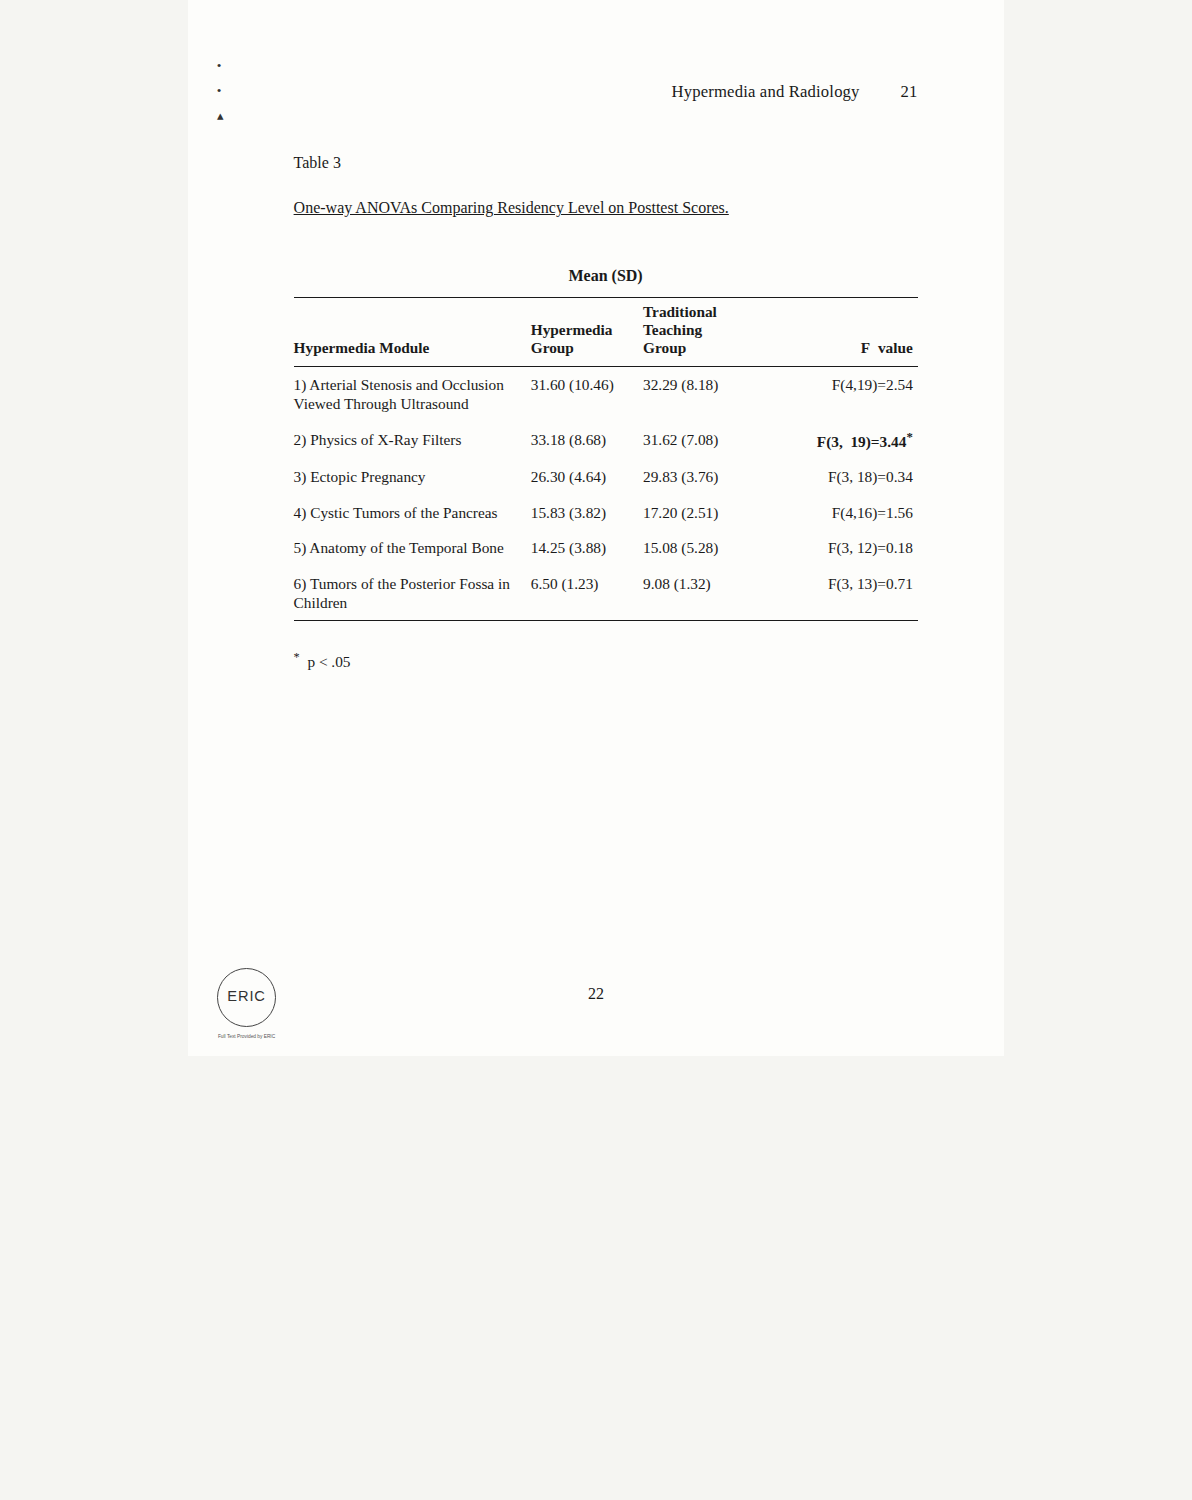•
•
▴
Hypermedia and Radiology 21
Table 3
One-way ANOVAs Comparing Residency Level on Posttest Scores.
Mean (SD)
| Hypermedia Module | Hypermedia Group | Traditional Teaching Group | F value |
| --- | --- | --- | --- |
| 1) Arterial Stenosis and Occlusion Viewed Through Ultrasound | 31.60 (10.46) | 32.29 (8.18) | F(4,19)=2.54 |
| 2) Physics of X-Ray Filters | 33.18 (8.68) | 31.62 (7.08) | F(3, 19)=3.44 * |
| 3) Ectopic Pregnancy | 26.30 (4.64) | 29.83 (3.76) | F(3, 18)=0.34 |
| 4) Cystic Tumors of the Pancreas | 15.83 (3.82) | 17.20 (2.51) | F(4,16)=1.56 |
| 5) Anatomy of the Temporal Bone | 14.25 (3.88) | 15.08 (5.28) | F(3, 12)=0.18 |
| 6) Tumors of the Posterior Fossa in Children | 6.50 (1.23) | 9.08 (1.32) | F(3, 13)=0.71 |
* p < .05
22
ERIC
Full Text Provided by ERIC